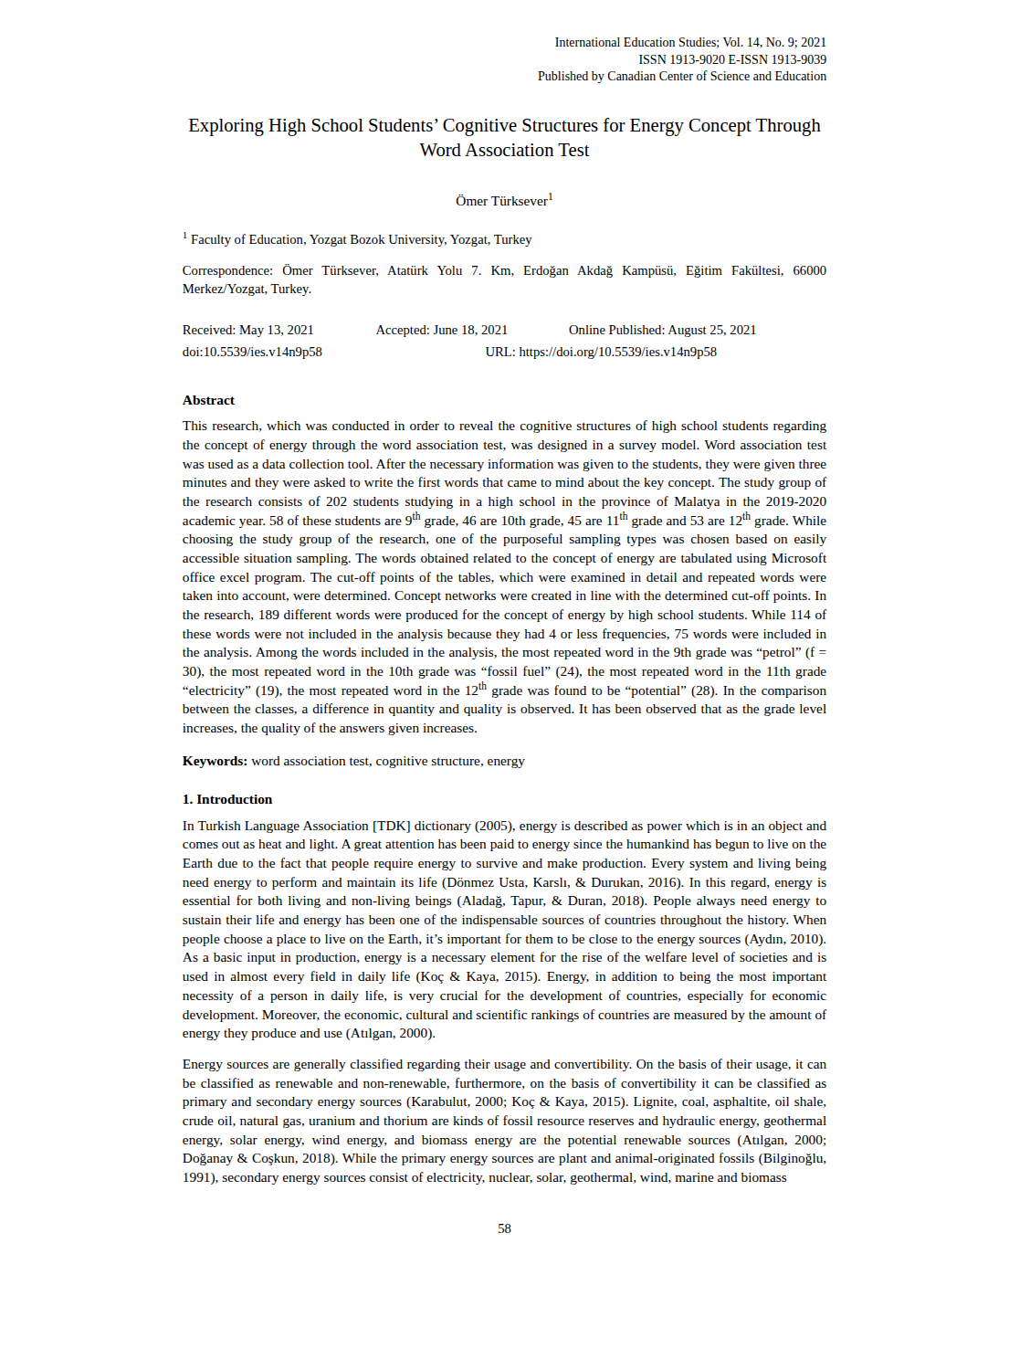International Education Studies; Vol. 14, No. 9; 2021
ISSN 1913-9020 E-ISSN 1913-9039
Published by Canadian Center of Science and Education
Exploring High School Students’ Cognitive Structures for Energy Concept Through Word Association Test
Ömer Türksever1
1 Faculty of Education, Yozgat Bozok University, Yozgat, Turkey
Correspondence: Ömer Türksever, Atatürk Yolu 7. Km, Erdoğan Akdağ Kampüsü, Eğitim Fakültesi, 66000 Merkez/Yozgat, Turkey.
| Received: May 13, 2021 | Accepted: June 18, 2021 | Online Published: August 25, 2021 |
| doi:10.5539/ies.v14n9p58 | URL: https://doi.org/10.5539/ies.v14n9p58 |
Abstract
This research, which was conducted in order to reveal the cognitive structures of high school students regarding the concept of energy through the word association test, was designed in a survey model. Word association test was used as a data collection tool. After the necessary information was given to the students, they were given three minutes and they were asked to write the first words that came to mind about the key concept. The study group of the research consists of 202 students studying in a high school in the province of Malatya in the 2019-2020 academic year. 58 of these students are 9th grade, 46 are 10th grade, 45 are 11th grade and 53 are 12th grade. While choosing the study group of the research, one of the purposeful sampling types was chosen based on easily accessible situation sampling. The words obtained related to the concept of energy are tabulated using Microsoft office excel program. The cut-off points of the tables, which were examined in detail and repeated words were taken into account, were determined. Concept networks were created in line with the determined cut-off points. In the research, 189 different words were produced for the concept of energy by high school students. While 114 of these words were not included in the analysis because they had 4 or less frequencies, 75 words were included in the analysis. Among the words included in the analysis, the most repeated word in the 9th grade was “petrol” (f = 30), the most repeated word in the 10th grade was “fossil fuel” (24), the most repeated word in the 11th grade “electricity” (19), the most repeated word in the 12th grade was found to be “potential” (28). In the comparison between the classes, a difference in quantity and quality is observed. It has been observed that as the grade level increases, the quality of the answers given increases.
Keywords: word association test, cognitive structure, energy
1. Introduction
In Turkish Language Association [TDK] dictionary (2005), energy is described as power which is in an object and comes out as heat and light. A great attention has been paid to energy since the humankind has begun to live on the Earth due to the fact that people require energy to survive and make production. Every system and living being need energy to perform and maintain its life (Dönmez Usta, Karslı, & Durukan, 2016). In this regard, energy is essential for both living and non-living beings (Aladağ, Tapur, & Duran, 2018). People always need energy to sustain their life and energy has been one of the indispensable sources of countries throughout the history. When people choose a place to live on the Earth, it’s important for them to be close to the energy sources (Aydın, 2010). As a basic input in production, energy is a necessary element for the rise of the welfare level of societies and is used in almost every field in daily life (Koç & Kaya, 2015). Energy, in addition to being the most important necessity of a person in daily life, is very crucial for the development of countries, especially for economic development. Moreover, the economic, cultural and scientific rankings of countries are measured by the amount of energy they produce and use (Atılgan, 2000).
Energy sources are generally classified regarding their usage and convertibility. On the basis of their usage, it can be classified as renewable and non-renewable, furthermore, on the basis of convertibility it can be classified as primary and secondary energy sources (Karabulut, 2000; Koç & Kaya, 2015). Lignite, coal, asphaltite, oil shale, crude oil, natural gas, uranium and thorium are kinds of fossil resource reserves and hydraulic energy, geothermal energy, solar energy, wind energy, and biomass energy are the potential renewable sources (Atılgan, 2000; Doğanay & Coşkun, 2018). While the primary energy sources are plant and animal-originated fossils (Bilginoğlu, 1991), secondary energy sources consist of electricity, nuclear, solar, geothermal, wind, marine and biomass
58